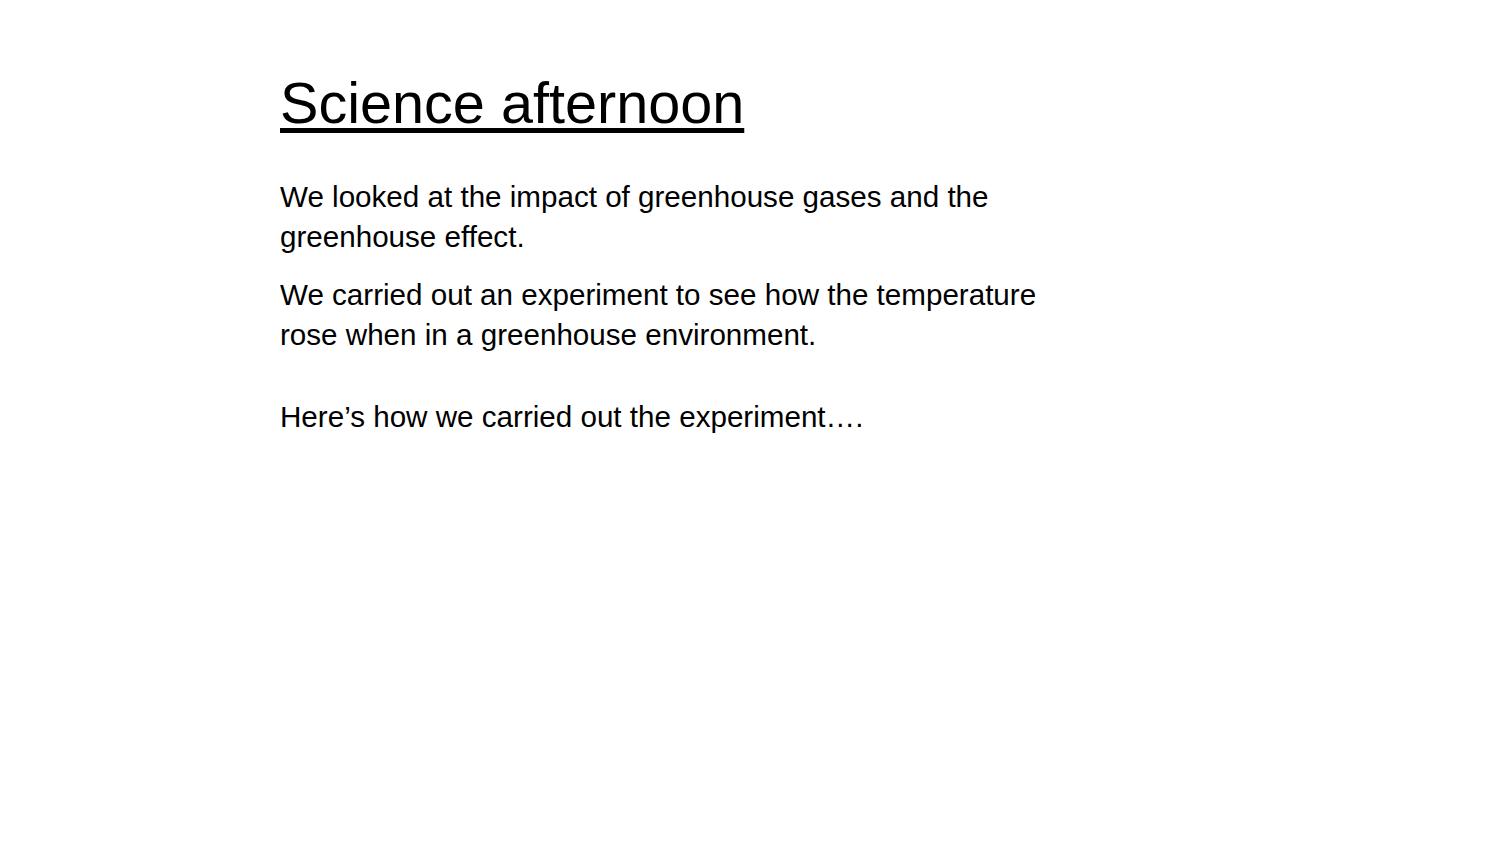Science afternoon
We looked at the impact of greenhouse gases and the greenhouse effect.
We carried out an experiment to see how the temperature rose when in a greenhouse environment.
Here’s how we carried out the experiment….